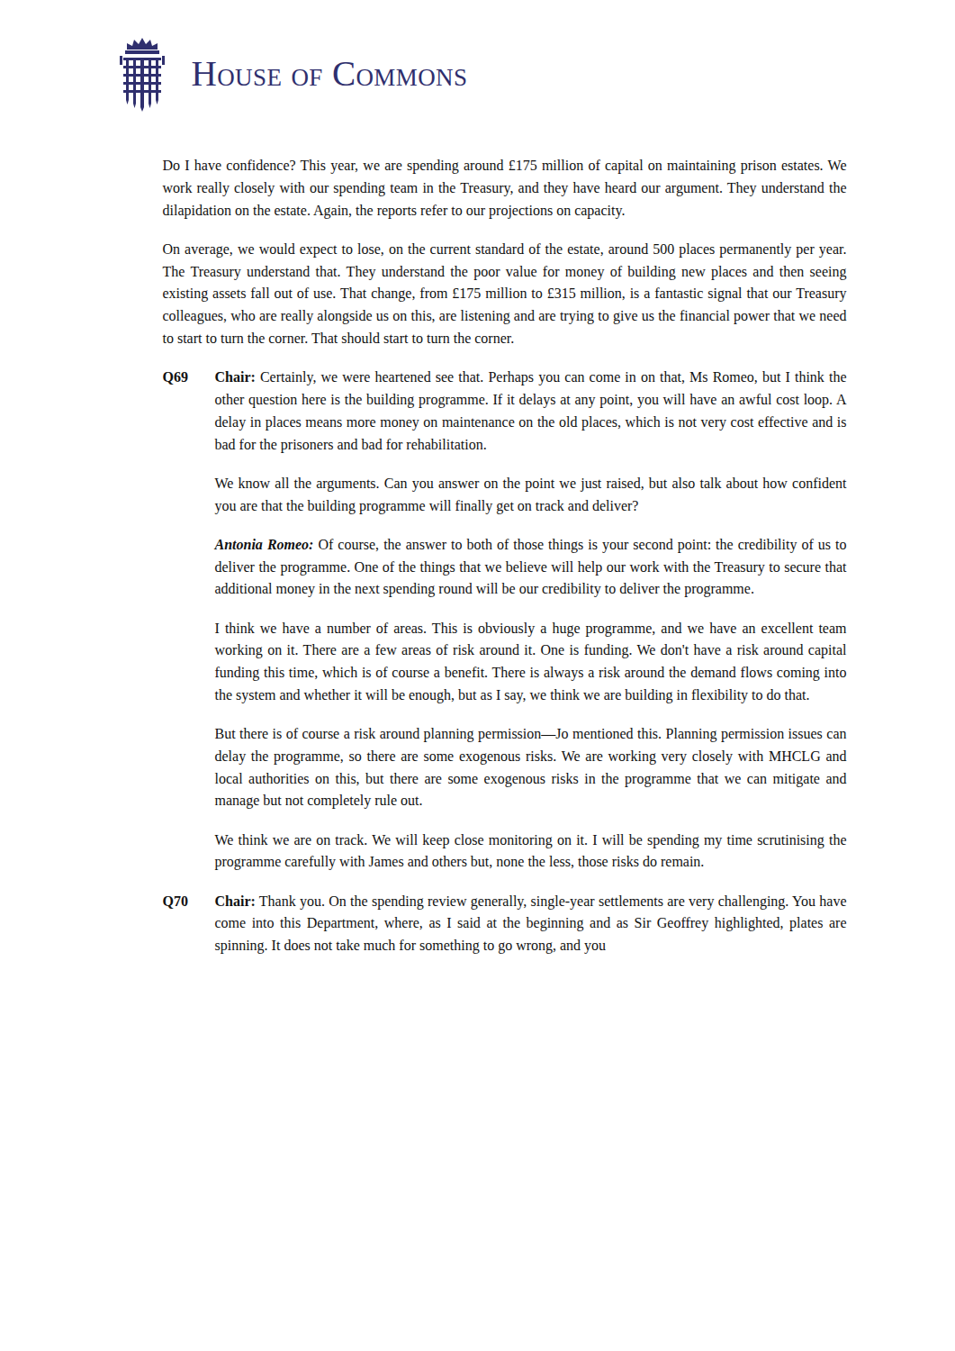House of Commons
Do I have confidence? This year, we are spending around £175 million of capital on maintaining prison estates. We work really closely with our spending team in the Treasury, and they have heard our argument. They understand the dilapidation on the estate. Again, the reports refer to our projections on capacity.
On average, we would expect to lose, on the current standard of the estate, around 500 places permanently per year. The Treasury understand that. They understand the poor value for money of building new places and then seeing existing assets fall out of use. That change, from £175 million to £315 million, is a fantastic signal that our Treasury colleagues, who are really alongside us on this, are listening and are trying to give us the financial power that we need to start to turn the corner. That should start to turn the corner.
Q69
Chair: Certainly, we were heartened see that. Perhaps you can come in on that, Ms Romeo, but I think the other question here is the building programme. If it delays at any point, you will have an awful cost loop. A delay in places means more money on maintenance on the old places, which is not very cost effective and is bad for the prisoners and bad for rehabilitation.
We know all the arguments. Can you answer on the point we just raised, but also talk about how confident you are that the building programme will finally get on track and deliver?
Antonia Romeo: Of course, the answer to both of those things is your second point: the credibility of us to deliver the programme. One of the things that we believe will help our work with the Treasury to secure that additional money in the next spending round will be our credibility to deliver the programme.
I think we have a number of areas. This is obviously a huge programme, and we have an excellent team working on it. There are a few areas of risk around it. One is funding. We don't have a risk around capital funding this time, which is of course a benefit. There is always a risk around the demand flows coming into the system and whether it will be enough, but as I say, we think we are building in flexibility to do that.
But there is of course a risk around planning permission—Jo mentioned this. Planning permission issues can delay the programme, so there are some exogenous risks. We are working very closely with MHCLG and local authorities on this, but there are some exogenous risks in the programme that we can mitigate and manage but not completely rule out.
We think we are on track. We will keep close monitoring on it. I will be spending my time scrutinising the programme carefully with James and others but, none the less, those risks do remain.
Q70
Chair: Thank you. On the spending review generally, single-year settlements are very challenging. You have come into this Department, where, as I said at the beginning and as Sir Geoffrey highlighted, plates are spinning. It does not take much for something to go wrong, and you